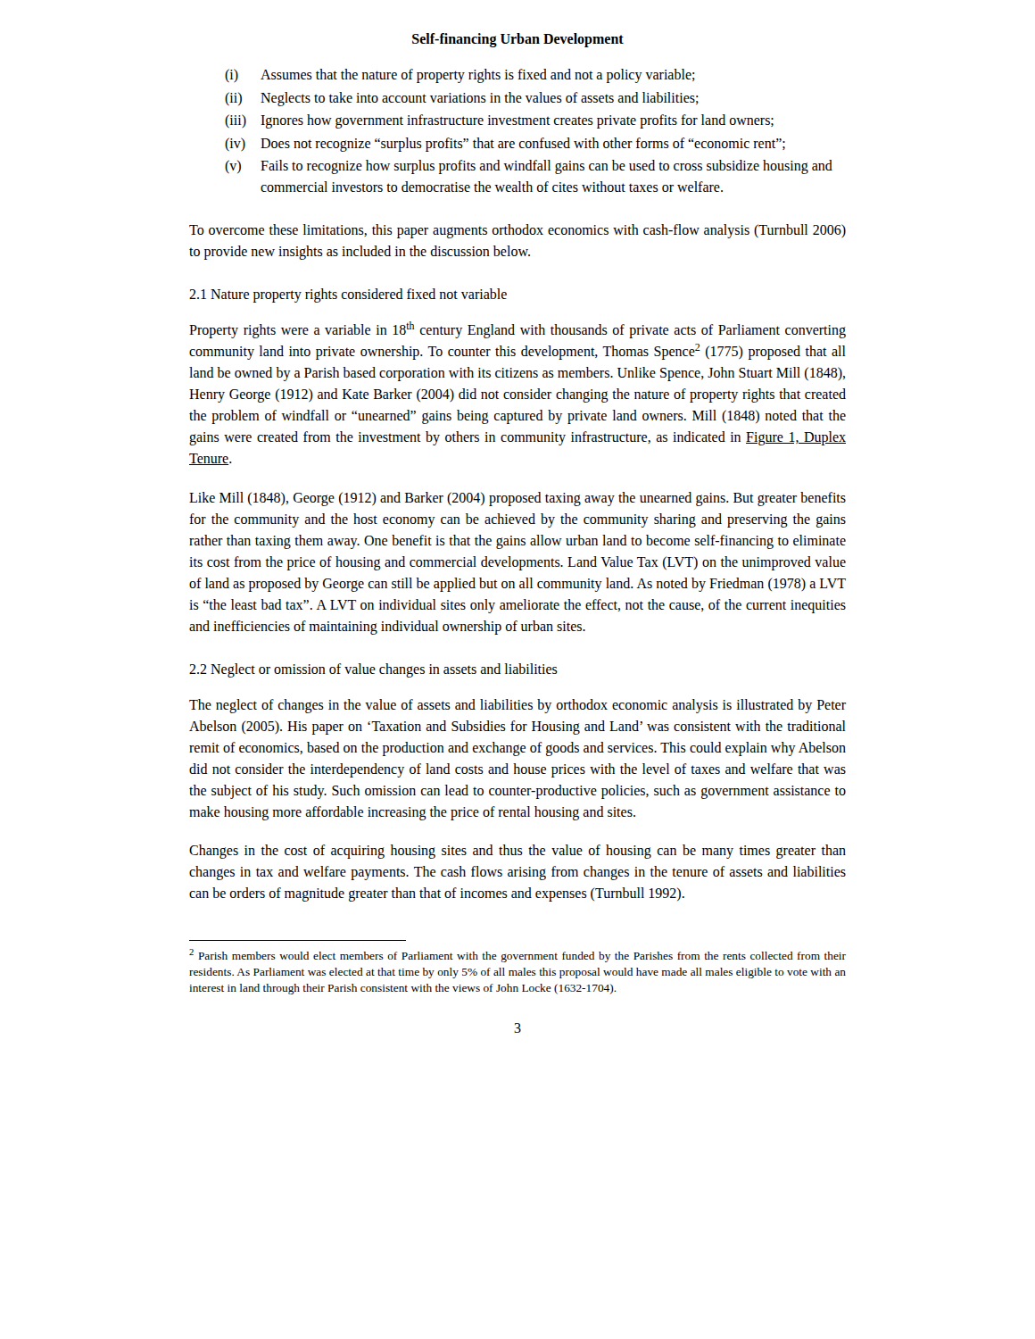Self-financing Urban Development
(i) Assumes that the nature of property rights is fixed and not a policy variable;
(ii) Neglects to take into account variations in the values of assets and liabilities;
(iii) Ignores how government infrastructure investment creates private profits for land owners;
(iv) Does not recognize “surplus profits” that are confused with other forms of “economic rent”;
(v) Fails to recognize how surplus profits and windfall gains can be used to cross subsidize housing and commercial investors to democratise the wealth of cites without taxes or welfare.
To overcome these limitations, this paper augments orthodox economics with cash-flow analysis (Turnbull 2006) to provide new insights as included in the discussion below.
2.1 Nature property rights considered fixed not variable
Property rights were a variable in 18th century England with thousands of private acts of Parliament converting community land into private ownership. To counter this development, Thomas Spence2 (1775) proposed that all land be owned by a Parish based corporation with its citizens as members. Unlike Spence, John Stuart Mill (1848), Henry George (1912) and Kate Barker (2004) did not consider changing the nature of property rights that created the problem of windfall or “unearned” gains being captured by private land owners. Mill (1848) noted that the gains were created from the investment by others in community infrastructure, as indicated in Figure 1, Duplex Tenure.
Like Mill (1848), George (1912) and Barker (2004) proposed taxing away the unearned gains. But greater benefits for the community and the host economy can be achieved by the community sharing and preserving the gains rather than taxing them away. One benefit is that the gains allow urban land to become self-financing to eliminate its cost from the price of housing and commercial developments. Land Value Tax (LVT) on the unimproved value of land as proposed by George can still be applied but on all community land. As noted by Friedman (1978) a LVT is “the least bad tax”. A LVT on individual sites only ameliorate the effect, not the cause, of the current inequities and inefficiencies of maintaining individual ownership of urban sites.
2.2 Neglect or omission of value changes in assets and liabilities
The neglect of changes in the value of assets and liabilities by orthodox economic analysis is illustrated by Peter Abelson (2005). His paper on ‘Taxation and Subsidies for Housing and Land’ was consistent with the traditional remit of economics, based on the production and exchange of goods and services. This could explain why Abelson did not consider the interdependency of land costs and house prices with the level of taxes and welfare that was the subject of his study. Such omission can lead to counter-productive policies, such as government assistance to make housing more affordable increasing the price of rental housing and sites.
Changes in the cost of acquiring housing sites and thus the value of housing can be many times greater than changes in tax and welfare payments. The cash flows arising from changes in the tenure of assets and liabilities can be orders of magnitude greater than that of incomes and expenses (Turnbull 1992).
2 Parish members would elect members of Parliament with the government funded by the Parishes from the rents collected from their residents. As Parliament was elected at that time by only 5% of all males this proposal would have made all males eligible to vote with an interest in land through their Parish consistent with the views of John Locke (1632-1704).
3